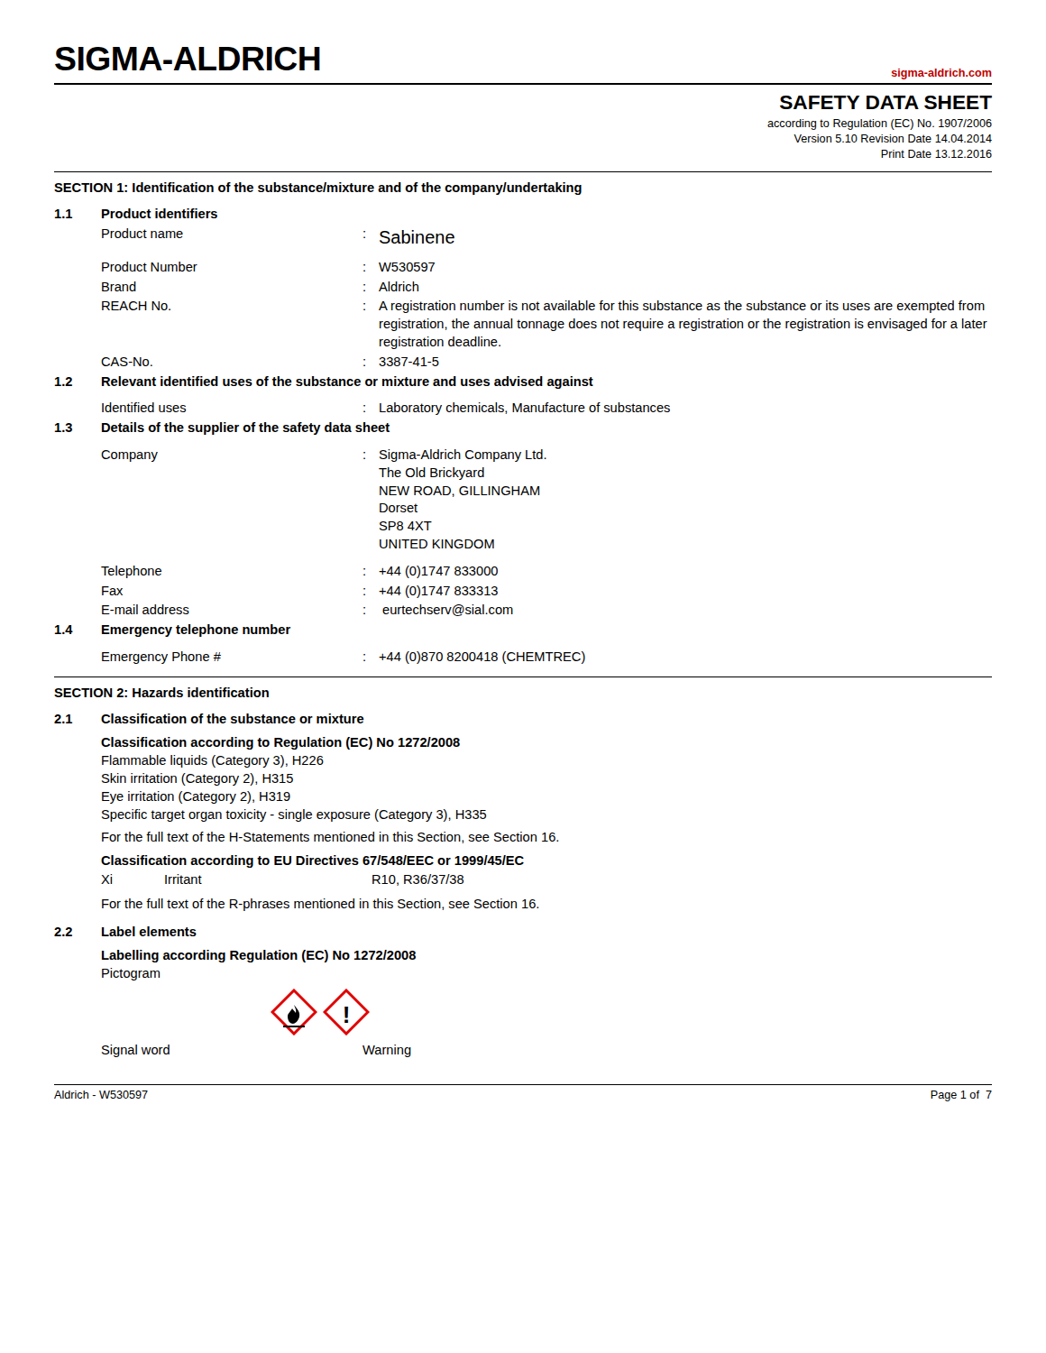SIGMA-ALDRICH
sigma-aldrich.com
SAFETY DATA SHEET
according to Regulation (EC) No. 1907/2006
Version 5.10 Revision Date 14.04.2014
Print Date 13.12.2016
SECTION 1: Identification of the substance/mixture and of the company/undertaking
| 1.1 | Product identifiers |
| | Product name | : | Sabinene |
| | Product Number | : | W530597 |
| | Brand | : | Aldrich |
| | REACH No. | : | A registration number is not available for this substance as the substance or its uses are exempted from registration, the annual tonnage does not require a registration or the registration is envisaged for a later registration deadline. |
| | CAS-No. | : | 3387-41-5 |
| 1.2 | Relevant identified uses of the substance or mixture and uses advised against |
| | Identified uses | : | Laboratory chemicals, Manufacture of substances |
| 1.3 | Details of the supplier of the safety data sheet |
| | Company | : | Sigma-Aldrich Company Ltd. The Old Brickyard NEW ROAD, GILLINGHAM Dorset SP8 4XT UNITED KINGDOM |
| | Telephone | : | +44 (0)1747 833000 |
| | Fax | : | +44 (0)1747 833313 |
| | E-mail address | : | eurtechserv@sial.com |
| 1.4 | Emergency telephone number |
| | Emergency Phone # | : | +44 (0)870 8200418 (CHEMTREC) |
SECTION 2: Hazards identification
| 2.1 | Classification of the substance or mixture |
Classification according to Regulation (EC) No 1272/2008
Flammable liquids (Category 3), H226
Skin irritation (Category 2), H315
Eye irritation (Category 2), H319
Specific target organ toxicity - single exposure (Category 3), H335
For the full text of the H-Statements mentioned in this Section, see Section 16.
Classification according to EU Directives 67/548/EEC or 1999/45/EC
| Xi | Irritant | R10, R36/37/38 |
For the full text of the R-phrases mentioned in this Section, see Section 16.
| 2.2 | Label elements |
Labelling according Regulation (EC) No 1272/2008
Pictogram
!
| | Signal word | Warning |
Aldrich - W530597
Page 1 of 7